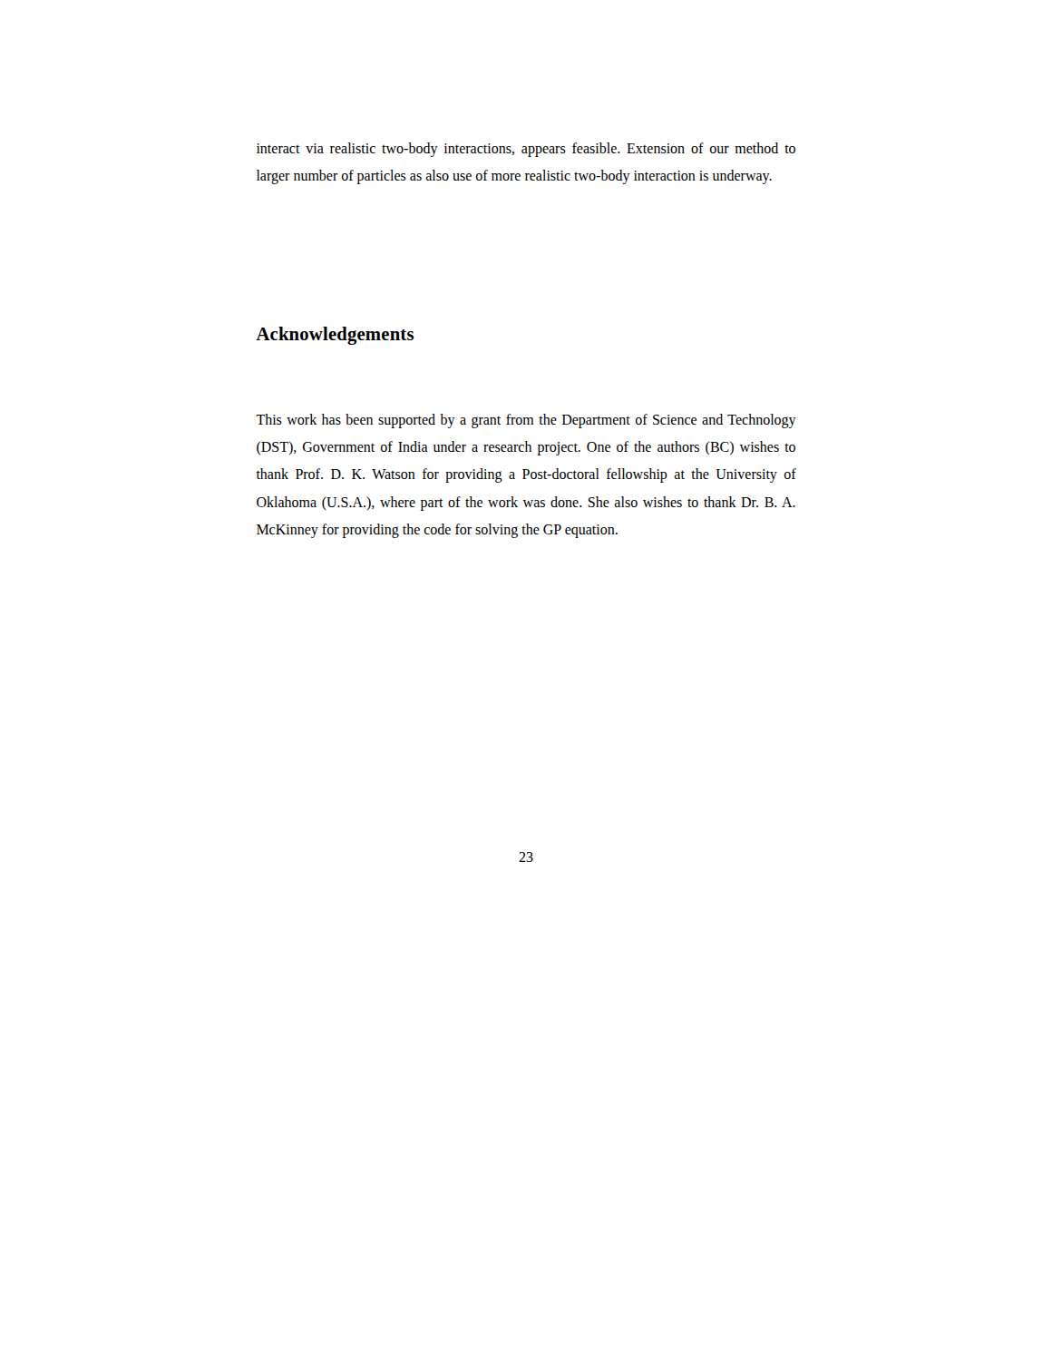interact via realistic two-body interactions, appears feasible. Extension of our method to larger number of particles as also use of more realistic two-body interaction is underway.
Acknowledgements
This work has been supported by a grant from the Department of Science and Technology (DST), Government of India under a research project. One of the authors (BC) wishes to thank Prof. D. K. Watson for providing a Post-doctoral fellowship at the University of Oklahoma (U.S.A.), where part of the work was done. She also wishes to thank Dr. B. A. McKinney for providing the code for solving the GP equation.
23